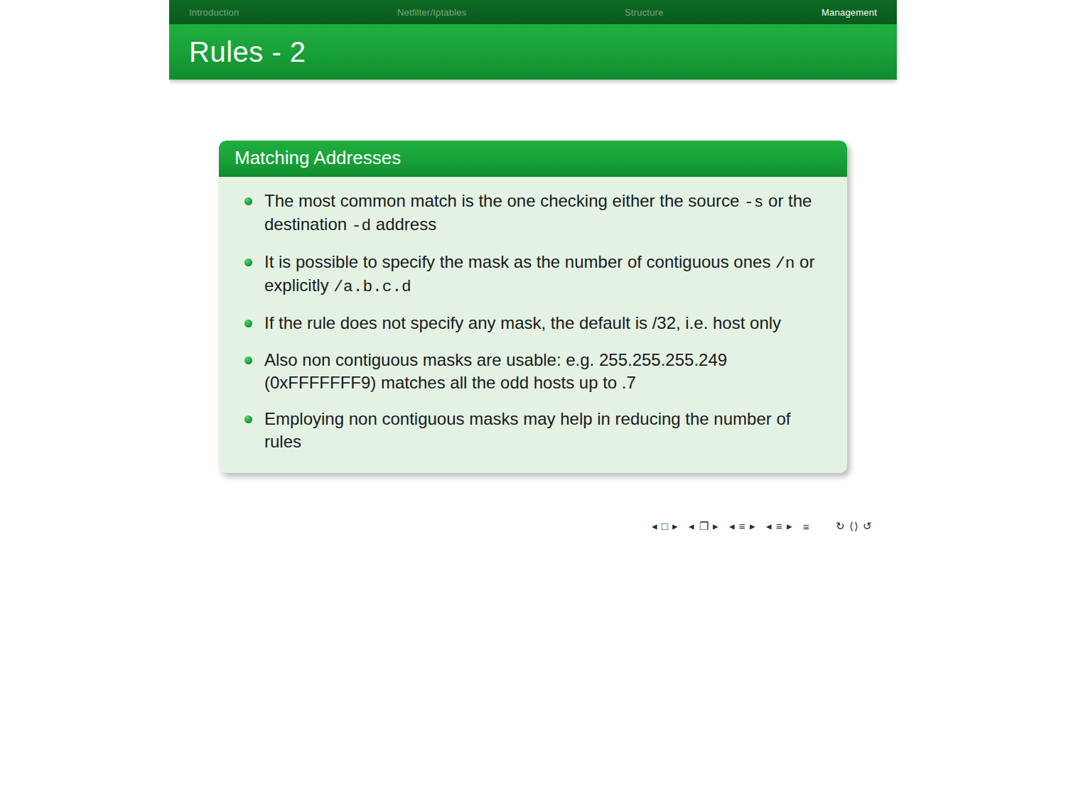Introduction
Netfilter/Iptables
Structure
Management
Rules - 2
Matching Addresses
The most common match is the one checking either the source -s or the destination -d address
It is possible to specify the mask as the number of contiguous ones /n or explicitly /a.b.c.d
If the rule does not specify any mask, the default is /32, i.e. host only
Also non contiguous masks are usable: e.g. 255.255.255.249 (0xFFFFFFF9) matches all the odd hosts up to .7
Employing non contiguous masks may help in reducing the number of rules
◂ □ ▸ ◂ ❐ ▸ ◂ ≡ ▸ ◂ ≡ ▸ ≡ ↻ ⟨⟩ ↺